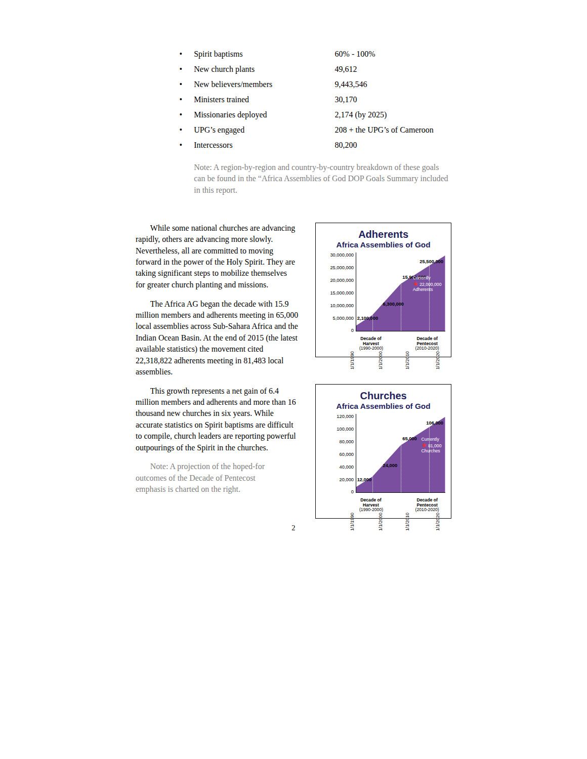Spirit baptisms 60% - 100%
New church plants 49,612
New believers/members 9,443,546
Ministers trained 30,170
Missionaries deployed 2,174 (by 2025)
UPG’s engaged 208 + the UPG’s of Cameroon
Intercessors 80,200
Note: A region-by-region and country-by-country breakdown of these goals can be found in the “Africa Assemblies of God DOP Goals Summary included in this report.
While some national churches are advancing rapidly, others are advancing more slowly. Nevertheless, all are committed to moving forward in the power of the Holy Spirit. They are taking significant steps to mobilize themselves for greater church planting and missions.
The Africa AG began the decade with 15.9 million members and adherents meeting in 65,000 local assemblies across Sub-Sahara Africa and the Indian Ocean Basin. At the end of 2015 (the latest available statistics) the movement cited 22,318,822 adherents meeting in 81,483 local assemblies.
This growth represents a net gain of 6.4 million members and adherents and more than 16 thousand new churches in six years. While accurate statistics on Spirit baptisms are difficult to compile, church leaders are reporting powerful outpourings of the Spirit in the churches.
Note: A projection of the hoped-for outcomes of the Decade of Pentecost emphasis is charted on the right.
Adherents Africa Assemblies of God
30,000,000 25,000,000 20,000,000 15,000,000 10,000,000 5,000,000 0
2,100,000 6,300,000 15,900,000 25,500,000
Currently
★ 22,000,000
Adherents
1/1/1990 1/1/2000 1/1/2010 1/1/2020 Decade of Harvest(1990-2000) Decade of Pentecost(2010-2020)
Churches Africa Assemblies of God
120,000 100,000 80,000 60,000 40,000 20,000 0
12,000 24,000 65,000 106,000
Currently
★ 81,000
Churches
1/1/1990 1/1/2000 1/1/2010 1/1/2020 Decade of Harvest(1990-2000) Decade of Pentecost(2010-2020)
2